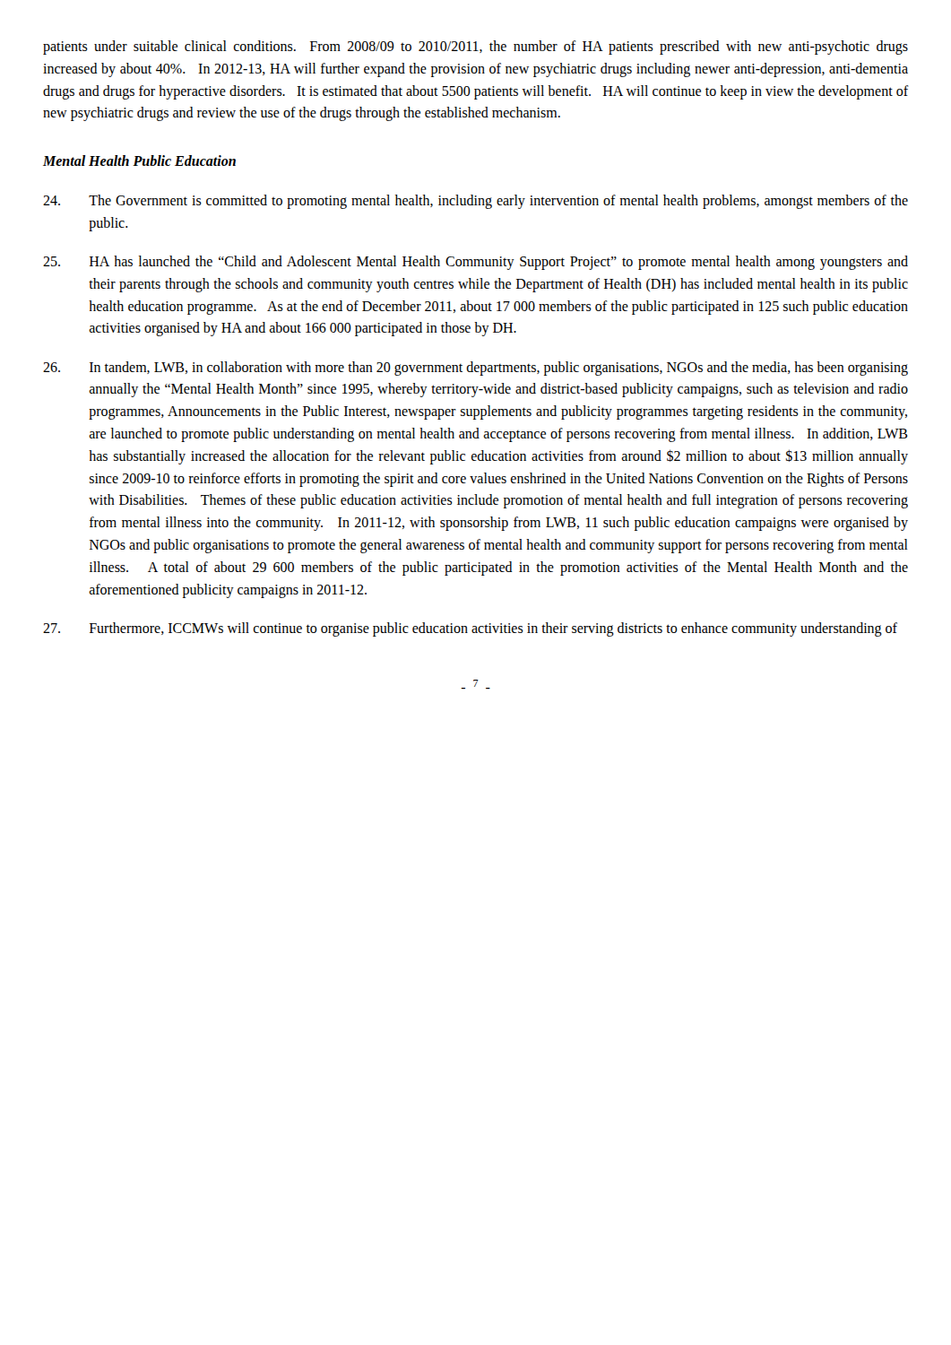patients under suitable clinical conditions. From 2008/09 to 2010/2011, the number of HA patients prescribed with new anti-psychotic drugs increased by about 40%. In 2012-13, HA will further expand the provision of new psychiatric drugs including newer anti-depression, anti-dementia drugs and drugs for hyperactive disorders. It is estimated that about 5500 patients will benefit. HA will continue to keep in view the development of new psychiatric drugs and review the use of the drugs through the established mechanism.
Mental Health Public Education
24.
The Government is committed to promoting mental health, including early intervention of mental health problems, amongst members of the public.
25.
HA has launched the “Child and Adolescent Mental Health Community Support Project” to promote mental health among youngsters and their parents through the schools and community youth centres while the Department of Health (DH) has included mental health in its public health education programme. As at the end of December 2011, about 17 000 members of the public participated in 125 such public education activities organised by HA and about 166 000 participated in those by DH.
26.
In tandem, LWB, in collaboration with more than 20 government departments, public organisations, NGOs and the media, has been organising annually the “Mental Health Month” since 1995, whereby territory-wide and district-based publicity campaigns, such as television and radio programmes, Announcements in the Public Interest, newspaper supplements and publicity programmes targeting residents in the community, are launched to promote public understanding on mental health and acceptance of persons recovering from mental illness. In addition, LWB has substantially increased the allocation for the relevant public education activities from around $2 million to about $13 million annually since 2009-10 to reinforce efforts in promoting the spirit and core values enshrined in the United Nations Convention on the Rights of Persons with Disabilities. Themes of these public education activities include promotion of mental health and full integration of persons recovering from mental illness into the community. In 2011-12, with sponsorship from LWB, 11 such public education campaigns were organised by NGOs and public organisations to promote the general awareness of mental health and community support for persons recovering from mental illness. A total of about 29 600 members of the public participated in the promotion activities of the Mental Health Month and the aforementioned publicity campaigns in 2011-12.
27.
Furthermore, ICCMWs will continue to organise public education activities in their serving districts to enhance community understanding of
- 7 -